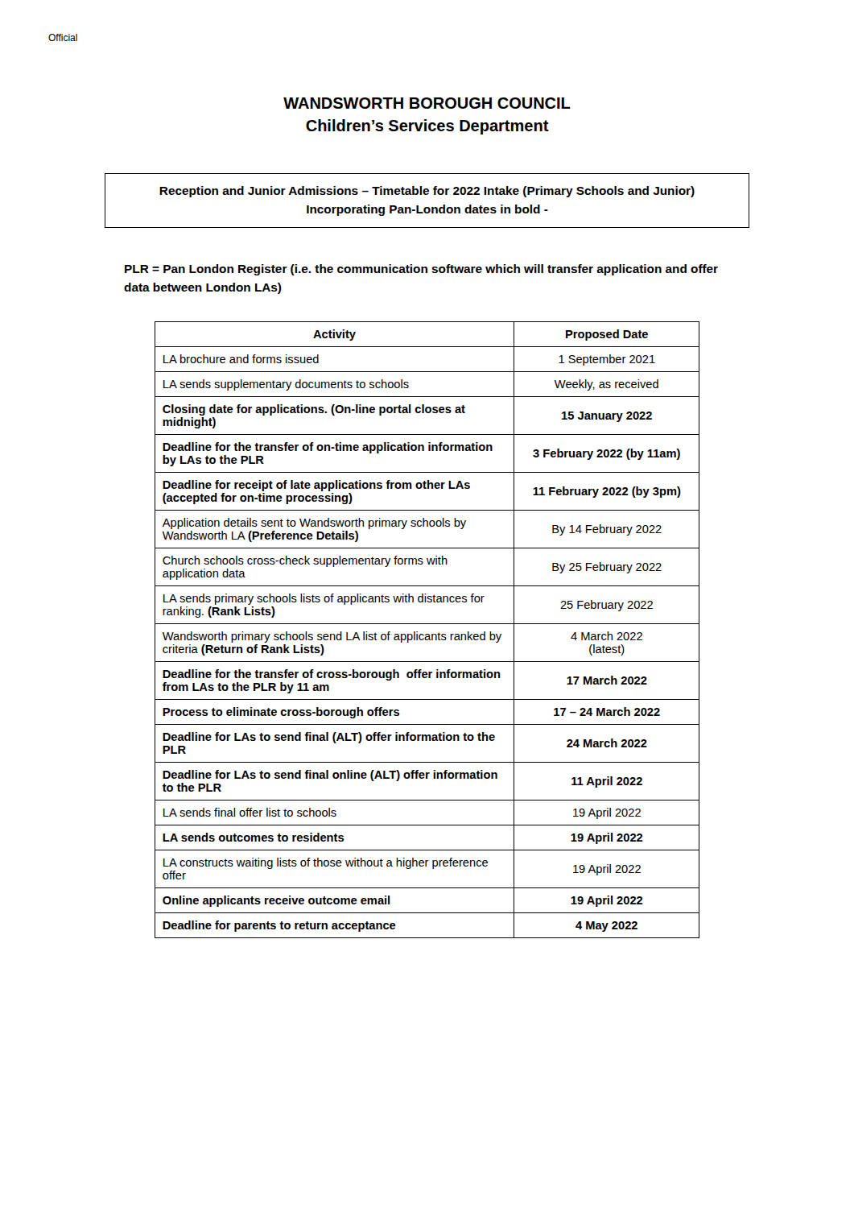Official
WANDSWORTH BOROUGH COUNCIL
Children’s Services Department
Reception and Junior Admissions – Timetable for 2022 Intake (Primary Schools and Junior)
Incorporating Pan-London dates in bold -
PLR = Pan London Register (i.e. the communication software which will transfer application and offer data between London LAs)
| Activity | Proposed Date |
| --- | --- |
| LA brochure and forms issued | 1 September 2021 |
| LA sends supplementary documents to schools | Weekly, as received |
| Closing date for applications. (On-line portal closes at midnight) | 15 January 2022 |
| Deadline for the transfer of on-time application information by LAs to the PLR | 3 February 2022 (by 11am) |
| Deadline for receipt of late applications from other LAs (accepted for on-time processing) | 11 February 2022 (by 3pm) |
| Application details sent to Wandsworth primary schools by Wandsworth LA (Preference Details) | By 14 February 2022 |
| Church schools cross-check supplementary forms with application data | By 25 February 2022 |
| LA sends primary schools lists of applicants with distances for ranking. (Rank Lists) | 25 February 2022 |
| Wandsworth primary schools send LA list of applicants ranked by criteria (Return of Rank Lists) | 4 March 2022 (latest) |
| Deadline for the transfer of cross-borough offer information from LAs to the PLR by 11 am | 17 March 2022 |
| Process to eliminate cross-borough offers | 17 – 24 March 2022 |
| Deadline for LAs to send final (ALT) offer information to the PLR | 24 March 2022 |
| Deadline for LAs to send final online (ALT) offer information to the PLR | 11 April 2022 |
| LA sends final offer list to schools | 19 April 2022 |
| LA sends outcomes to residents | 19 April 2022 |
| LA constructs waiting lists of those without a higher preference offer | 19 April 2022 |
| Online applicants receive outcome email | 19 April 2022 |
| Deadline for parents to return acceptance | 4 May 2022 |